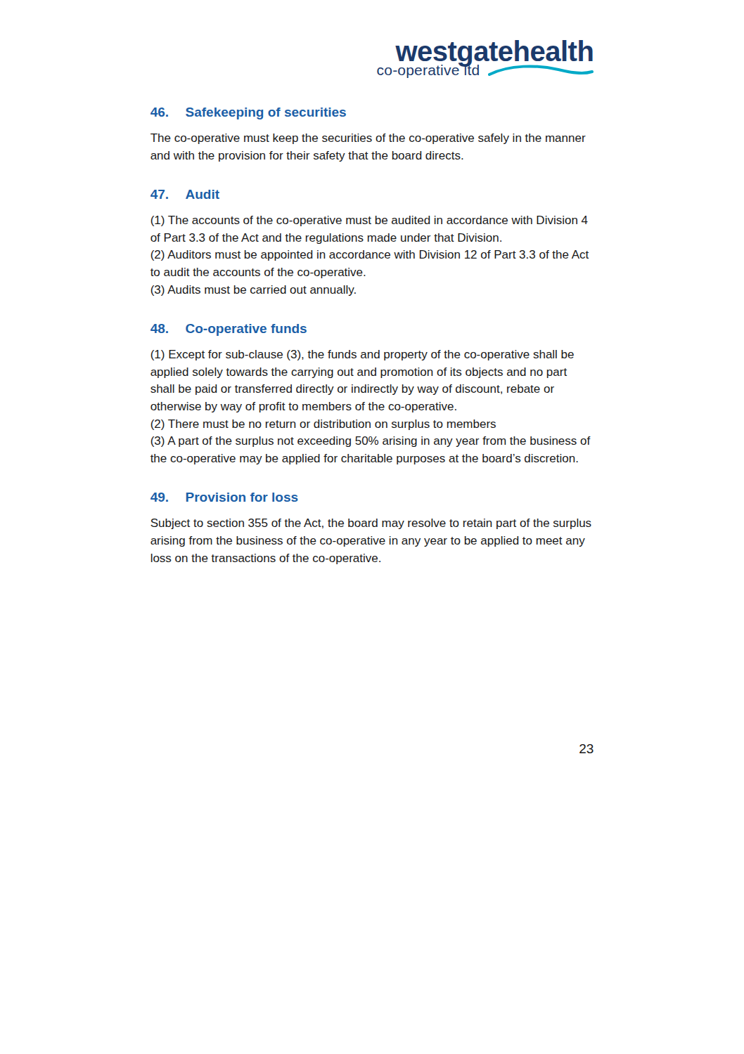westgatehealth co-operative ltd
46. Safekeeping of securities
The co-operative must keep the securities of the co-operative safely in the manner and with the provision for their safety that the board directs.
47. Audit
(1) The accounts of the co-operative must be audited in accordance with Division 4 of Part 3.3 of the Act and the regulations made under that Division.
(2) Auditors must be appointed in accordance with Division 12 of Part 3.3 of the Act to audit the accounts of the co-operative.
(3) Audits must be carried out annually.
48. Co-operative funds
(1) Except for sub-clause (3), the funds and property of the co-operative shall be applied solely towards the carrying out and promotion of its objects and no part shall be paid or transferred directly or indirectly by way of discount, rebate or otherwise by way of profit to members of the co-operative.
(2) There must be no return or distribution on surplus to members
(3) A part of the surplus not exceeding 50% arising in any year from the business of the co-operative may be applied for charitable purposes at the board’s discretion.
49. Provision for loss
Subject to section 355 of the Act, the board may resolve to retain part of the surplus arising from the business of the co-operative in any year to be applied to meet any loss on the transactions of the co-operative.
23